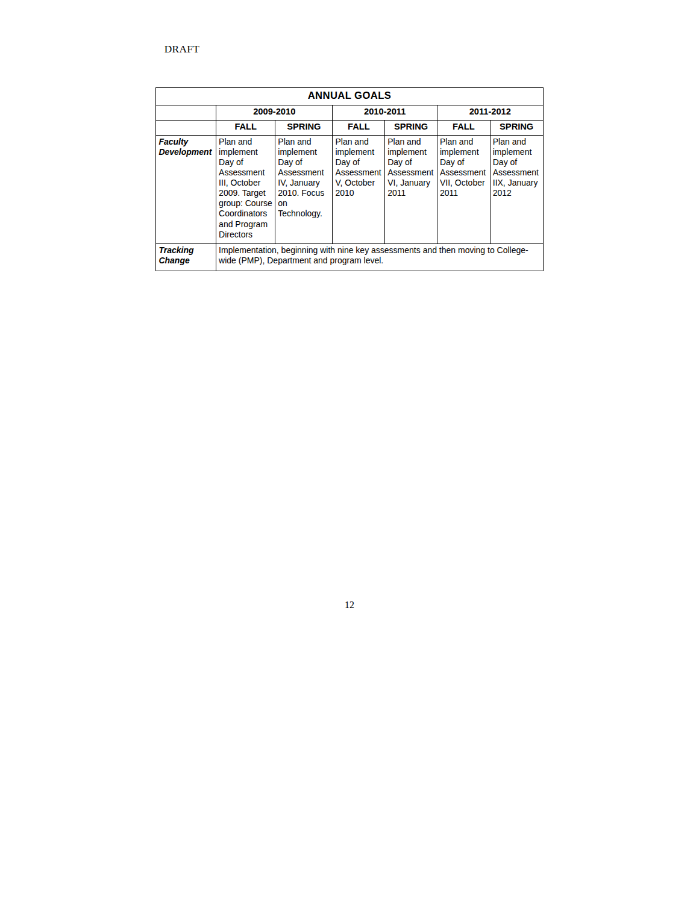DRAFT
| ANNUAL GOALS |
| | 2009-2010 | 2010-2011 | 2011-2012 |
| | FALL | SPRING | FALL | SPRING | FALL | SPRING |
| Faculty Development | Plan and implement Day of Assessment III, October 2009. Target group: Course Coordinators and Program Directors | Plan and implement Day of Assessment IV, January 2010. Focus on Technology. | Plan and implement Day of Assessment V, October 2010 | Plan and implement Day of Assessment VI, January 2011 | Plan and implement Day of Assessment VII, October 2011 | Plan and implement Day of Assessment IIX, January 2012 |
| Tracking Change | Implementation, beginning with nine key assessments and then moving to College-wide (PMP), Department and program level. |
12